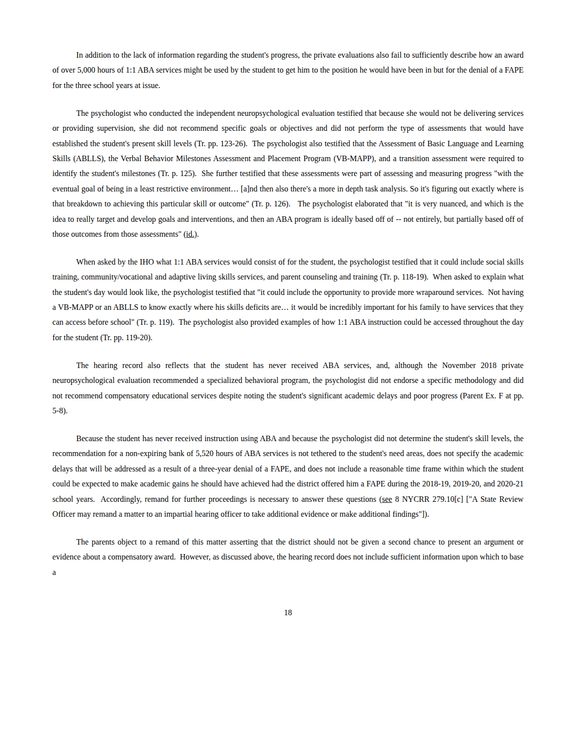In addition to the lack of information regarding the student's progress, the private evaluations also fail to sufficiently describe how an award of over 5,000 hours of 1:1 ABA services might be used by the student to get him to the position he would have been in but for the denial of a FAPE for the three school years at issue.
The psychologist who conducted the independent neuropsychological evaluation testified that because she would not be delivering services or providing supervision, she did not recommend specific goals or objectives and did not perform the type of assessments that would have established the student's present skill levels (Tr. pp. 123-26). The psychologist also testified that the Assessment of Basic Language and Learning Skills (ABLLS), the Verbal Behavior Milestones Assessment and Placement Program (VB-MAPP), and a transition assessment were required to identify the student's milestones (Tr. p. 125). She further testified that these assessments were part of assessing and measuring progress "with the eventual goal of being in a least restrictive environment… [a]nd then also there's a more in depth task analysis. So it's figuring out exactly where is that breakdown to achieving this particular skill or outcome" (Tr. p. 126). The psychologist elaborated that "it is very nuanced, and which is the idea to really target and develop goals and interventions, and then an ABA program is ideally based off of -- not entirely, but partially based off of those outcomes from those assessments" (id.).
When asked by the IHO what 1:1 ABA services would consist of for the student, the psychologist testified that it could include social skills training, community/vocational and adaptive living skills services, and parent counseling and training (Tr. p. 118-19). When asked to explain what the student's day would look like, the psychologist testified that "it could include the opportunity to provide more wraparound services. Not having a VB-MAPP or an ABLLS to know exactly where his skills deficits are… it would be incredibly important for his family to have services that they can access before school" (Tr. p. 119). The psychologist also provided examples of how 1:1 ABA instruction could be accessed throughout the day for the student (Tr. pp. 119-20).
The hearing record also reflects that the student has never received ABA services, and, although the November 2018 private neuropsychological evaluation recommended a specialized behavioral program, the psychologist did not endorse a specific methodology and did not recommend compensatory educational services despite noting the student's significant academic delays and poor progress (Parent Ex. F at pp. 5-8).
Because the student has never received instruction using ABA and because the psychologist did not determine the student's skill levels, the recommendation for a non-expiring bank of 5,520 hours of ABA services is not tethered to the student's need areas, does not specify the academic delays that will be addressed as a result of a three-year denial of a FAPE, and does not include a reasonable time frame within which the student could be expected to make academic gains he should have achieved had the district offered him a FAPE during the 2018-19, 2019-20, and 2020-21 school years. Accordingly, remand for further proceedings is necessary to answer these questions (see 8 NYCRR 279.10[c] ["A State Review Officer may remand a matter to an impartial hearing officer to take additional evidence or make additional findings"]).
The parents object to a remand of this matter asserting that the district should not be given a second chance to present an argument or evidence about a compensatory award. However, as discussed above, the hearing record does not include sufficient information upon which to base a
18